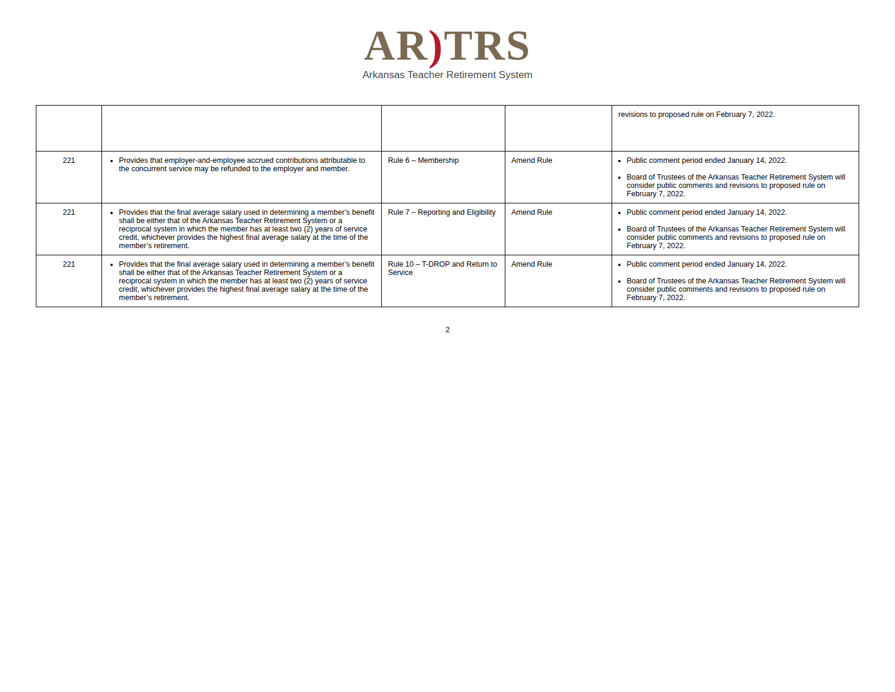AR) TRS
Arkansas Teacher Retirement System
| | | | | revisions to proposed rule on February 7, 2022. |
| 221 | Provides that employer-and-employee accrued contributions attributable to the concurrent service may be refunded to the employer and member. | Rule 6 – Membership | Amend Rule | Public comment period ended January 14, 2022. Board of Trustees of the Arkansas Teacher Retirement System will consider public comments and revisions to proposed rule on February 7, 2022. |
| 221 | Provides that the final average salary used in determining a member’s benefit shall be either that of the Arkansas Teacher Retirement System or a reciprocal system in which the member has at least two (2) years of service credit, whichever provides the highest final average salary at the time of the member’s retirement. | Rule 7 – Reporting and Eligibility | Amend Rule | Public comment period ended January 14, 2022. Board of Trustees of the Arkansas Teacher Retirement System will consider public comments and revisions to proposed rule on February 7, 2022. |
| 221 | Provides that the final average salary used in determining a member’s benefit shall be either that of the Arkansas Teacher Retirement System or a reciprocal system in which the member has at least two (2) years of service credit, whichever provides the highest final average salary at the time of the member’s retirement. | Rule 10 – T-DROP and Return to Service | Amend Rule | Public comment period ended January 14, 2022. Board of Trustees of the Arkansas Teacher Retirement System will consider public comments and revisions to proposed rule on February 7, 2022. |
2